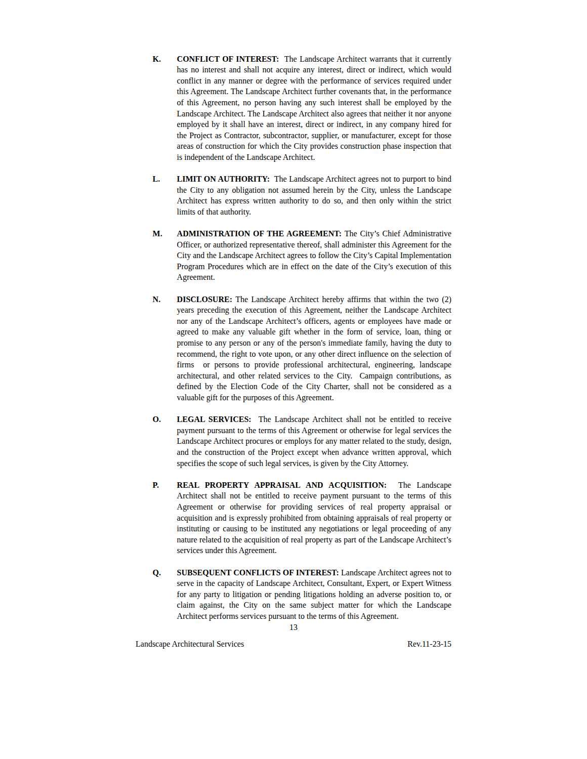K.
CONFLICT OF INTEREST: The Landscape Architect warrants that it currently has no interest and shall not acquire any interest, direct or indirect, which would conflict in any manner or degree with the performance of services required under this Agreement. The Landscape Architect further covenants that, in the performance of this Agreement, no person having any such interest shall be employed by the Landscape Architect. The Landscape Architect also agrees that neither it nor anyone employed by it shall have an interest, direct or indirect, in any company hired for the Project as Contractor, subcontractor, supplier, or manufacturer, except for those areas of construction for which the City provides construction phase inspection that is independent of the Landscape Architect.
L.
LIMIT ON AUTHORITY: The Landscape Architect agrees not to purport to bind the City to any obligation not assumed herein by the City, unless the Landscape Architect has express written authority to do so, and then only within the strict limits of that authority.
M.
ADMINISTRATION OF THE AGREEMENT: The City’s Chief Administrative Officer, or authorized representative thereof, shall administer this Agreement for the City and the Landscape Architect agrees to follow the City’s Capital Implementation Program Procedures which are in effect on the date of the City’s execution of this Agreement.
N.
DISCLOSURE: The Landscape Architect hereby affirms that within the two (2) years preceding the execution of this Agreement, neither the Landscape Architect nor any of the Landscape Architect’s officers, agents or employees have made or agreed to make any valuable gift whether in the form of service, loan, thing or promise to any person or any of the person's immediate family, having the duty to recommend, the right to vote upon, or any other direct influence on the selection of firms or persons to provide professional architectural, engineering, landscape architectural, and other related services to the City. Campaign contributions, as defined by the Election Code of the City Charter, shall not be considered as a valuable gift for the purposes of this Agreement.
O.
LEGAL SERVICES: The Landscape Architect shall not be entitled to receive payment pursuant to the terms of this Agreement or otherwise for legal services the Landscape Architect procures or employs for any matter related to the study, design, and the construction of the Project except when advance written approval, which specifies the scope of such legal services, is given by the City Attorney.
P.
REAL PROPERTY APPRAISAL AND ACQUISITION: The Landscape Architect shall not be entitled to receive payment pursuant to the terms of this Agreement or otherwise for providing services of real property appraisal or acquisition and is expressly prohibited from obtaining appraisals of real property or instituting or causing to be instituted any negotiations or legal proceeding of any nature related to the acquisition of real property as part of the Landscape Architect’s services under this Agreement.
Q.
SUBSEQUENT CONFLICTS OF INTEREST: Landscape Architect agrees not to serve in the capacity of Landscape Architect, Consultant, Expert, or Expert Witness for any party to litigation or pending litigations holding an adverse position to, or claim against, the City on the same subject matter for which the Landscape Architect performs services pursuant to the terms of this Agreement.
13
Landscape Architectural Services Rev.11-23-15